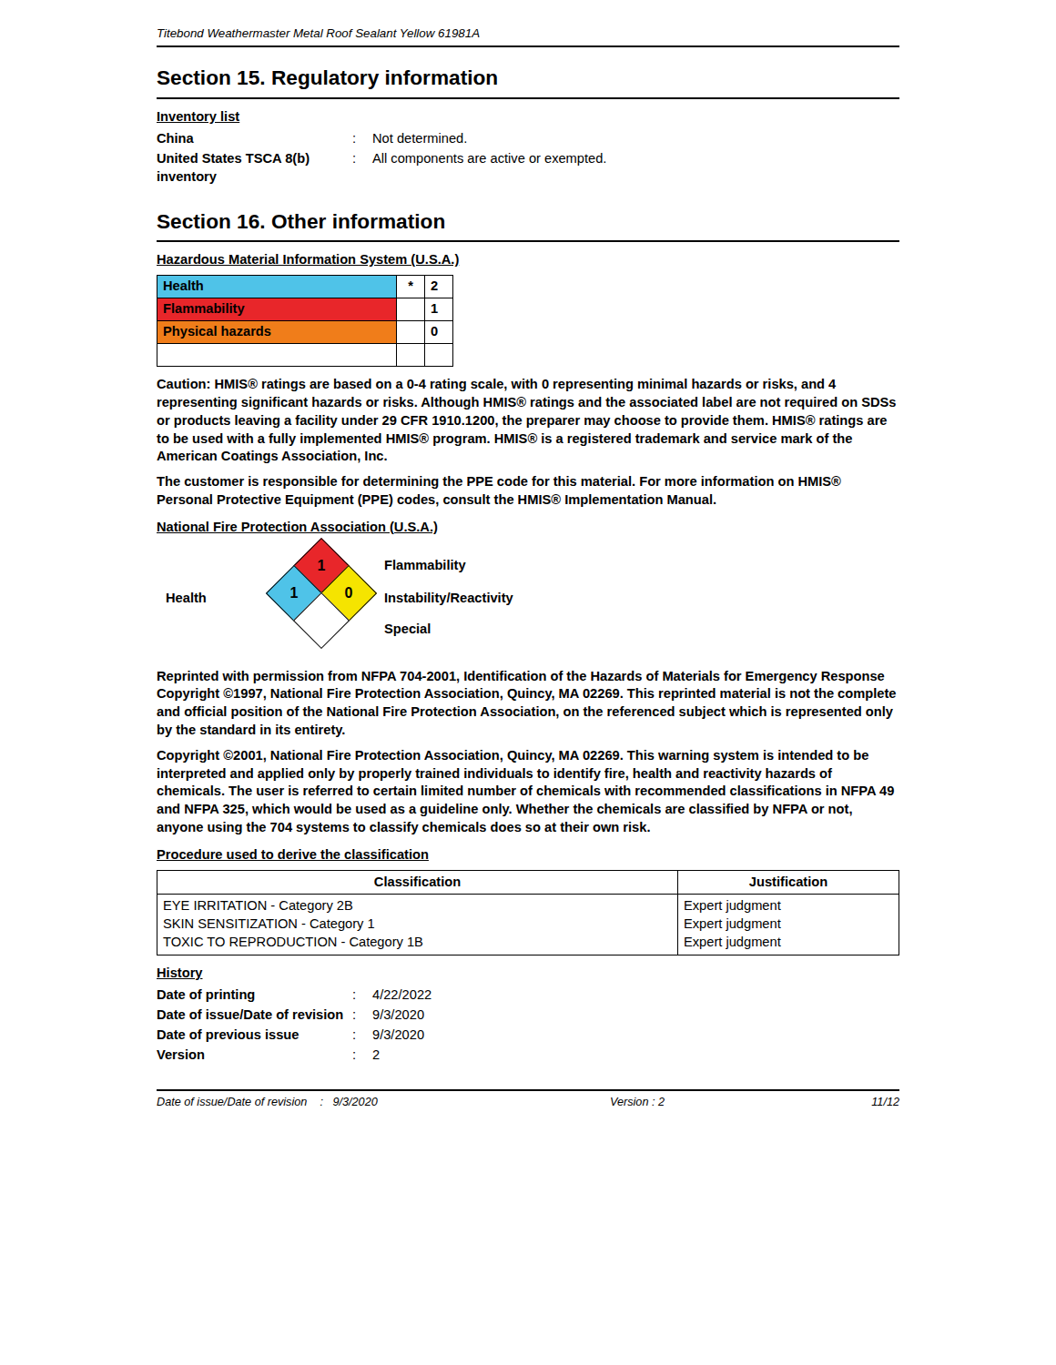Titebond Weathermaster Metal Roof Sealant Yellow 61981A
Section 15. Regulatory information
Inventory list
| China | : | Not determined. |
| United States TSCA 8(b) inventory | : | All components are active or exempted. |
Section 16. Other information
Hazardous Material Information System (U.S.A.)
| Health | * | 2 |
| Flammability | | 1 |
| Physical hazards | | 0 |
Caution: HMIS® ratings are based on a 0-4 rating scale, with 0 representing minimal hazards or risks, and 4 representing significant hazards or risks. Although HMIS® ratings and the associated label are not required on SDSs or products leaving a facility under 29 CFR 1910.1200, the preparer may choose to provide them. HMIS® ratings are to be used with a fully implemented HMIS® program. HMIS® is a registered trademark and service mark of the American Coatings Association, Inc.
The customer is responsible for determining the PPE code for this material. For more information on HMIS® Personal Protective Equipment (PPE) codes, consult the HMIS® Implementation Manual.
National Fire Protection Association (U.S.A.)
1
1
0
Flammability
Instability/Reactivity
Health
Special
Reprinted with permission from NFPA 704-2001, Identification of the Hazards of Materials for Emergency Response Copyright ©1997, National Fire Protection Association, Quincy, MA 02269. This reprinted material is not the complete and official position of the National Fire Protection Association, on the referenced subject which is represented only by the standard in its entirety.
Copyright ©2001, National Fire Protection Association, Quincy, MA 02269. This warning system is intended to be interpreted and applied only by properly trained individuals to identify fire, health and reactivity hazards of chemicals. The user is referred to certain limited number of chemicals with recommended classifications in NFPA 49 and NFPA 325, which would be used as a guideline only. Whether the chemicals are classified by NFPA or not, anyone using the 704 systems to classify chemicals does so at their own risk.
Procedure used to derive the classification
| Classification | Justification |
| --- | --- |
| EYE IRRITATION - Category 2B SKIN SENSITIZATION - Category 1 TOXIC TO REPRODUCTION - Category 1B | Expert judgment Expert judgment Expert judgment |
History
| Date of printing | : | 4/22/2022 |
| Date of issue/Date of revision | : | 9/3/2020 |
| Date of previous issue | : | 9/3/2020 |
| Version | : | 2 |
Date of issue/Date of revision : 9/3/2020
Version : 2
11/12